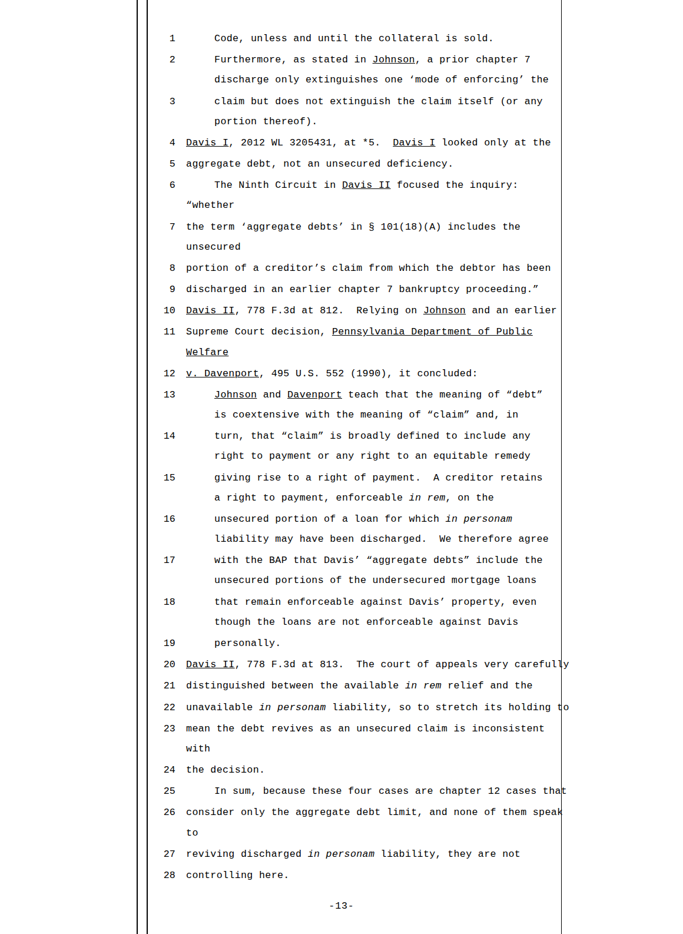| 1 | Code, unless and until the collateral is sold. |
| 2 | Furthermore, as stated in Johnson , a prior chapter 7 discharge only extinguishes one ‘mode of enforcing’ the |
| 3 | claim but does not extinguish the claim itself (or any portion thereof). |
| 4 | Davis I , 2012 WL 3205431, at *5. Davis I looked only at the |
| 5 | aggregate debt, not an unsecured deficiency. |
| 6 | The Ninth Circuit in Davis II focused the inquiry: “whether |
| 7 | the term ‘aggregate debts’ in § 101(18)(A) includes the unsecured |
| 8 | portion of a creditor’s claim from which the debtor has been |
| 9 | discharged in an earlier chapter 7 bankruptcy proceeding.” |
| 10 | Davis II , 778 F.3d at 812. Relying on Johnson and an earlier |
| 11 | Supreme Court decision, Pennsylvania Department of Public Welfare |
| 12 | v. Davenport , 495 U.S. 552 (1990), it concluded: |
| 13 | Johnson and Davenport teach that the meaning of “debt” is coextensive with the meaning of “claim” and, in |
| 14 | turn, that “claim” is broadly defined to include any right to payment or any right to an equitable remedy |
| 15 | giving rise to a right of payment. A creditor retains a right to payment, enforceable in rem , on the |
| 16 | unsecured portion of a loan for which in personam liability may have been discharged. We therefore agree |
| 17 | with the BAP that Davis’ “aggregate debts” include the unsecured portions of the undersecured mortgage loans |
| 18 | that remain enforceable against Davis’ property, even though the loans are not enforceable against Davis |
| 19 | personally. |
| 20 | Davis II , 778 F.3d at 813. The court of appeals very carefully |
| 21 | distinguished between the available in rem relief and the |
| 22 | unavailable in personam liability, so to stretch its holding to |
| 23 | mean the debt revives as an unsecured claim is inconsistent with |
| 24 | the decision. |
| 25 | In sum, because these four cases are chapter 12 cases that |
| 26 | consider only the aggregate debt limit, and none of them speak to |
| 27 | reviving discharged in personam liability, they are not |
| 28 | controlling here. |
-13-